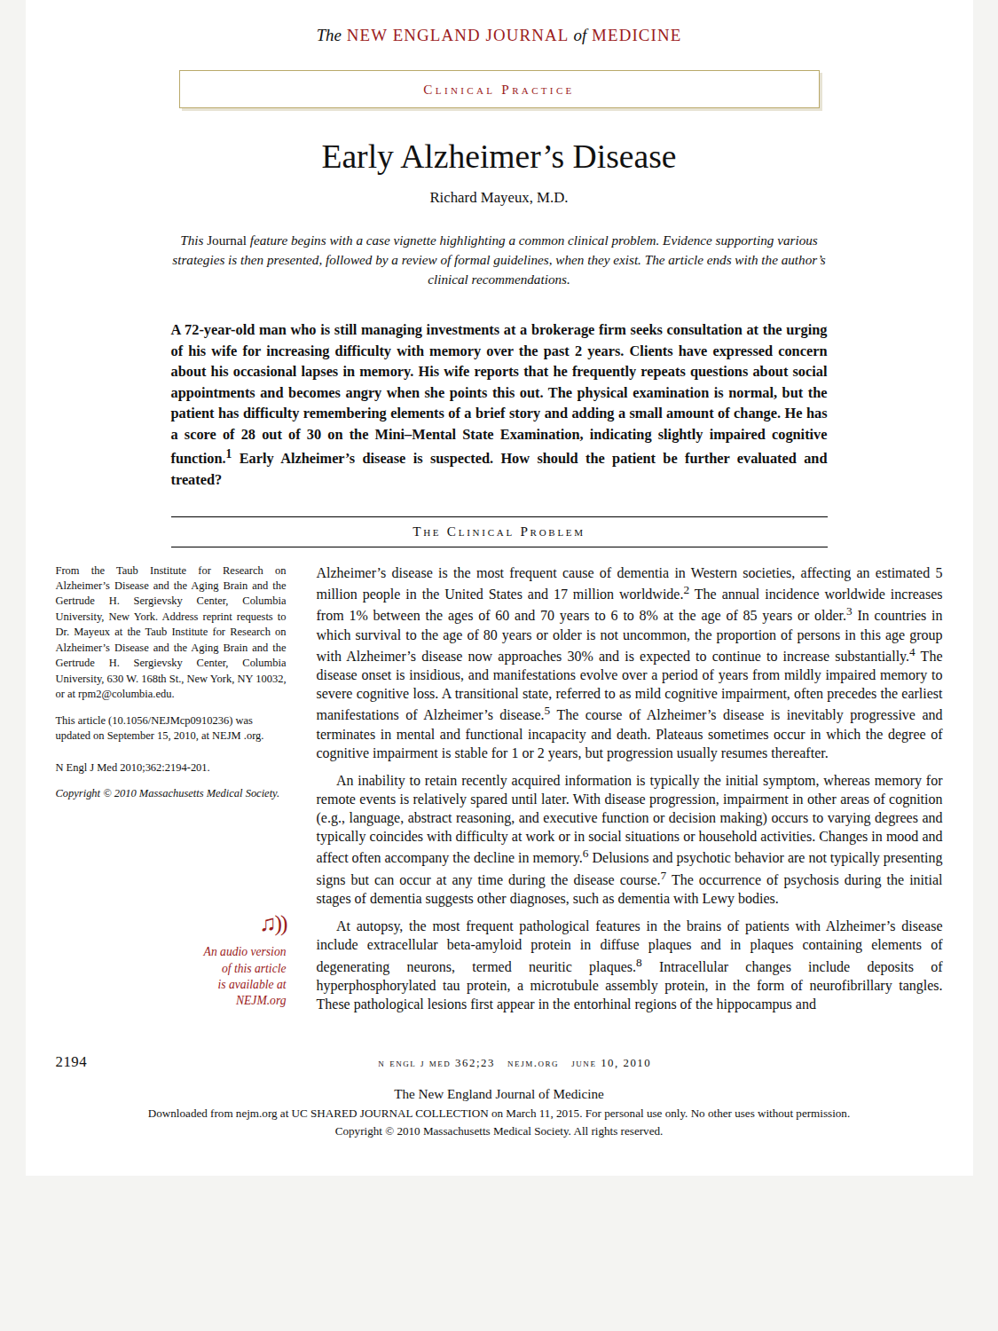The NEW ENGLAND JOURNAL of MEDICINE
Clinical Practice
Early Alzheimer’s Disease
Richard Mayeux, M.D.
This Journal feature begins with a case vignette highlighting a common clinical problem. Evidence supporting various strategies is then presented, followed by a review of formal guidelines, when they exist. The article ends with the author’s clinical recommendations.
A 72-year-old man who is still managing investments at a brokerage firm seeks consultation at the urging of his wife for increasing difficulty with memory over the past 2 years. Clients have expressed concern about his occasional lapses in memory. His wife reports that he frequently repeats questions about social appointments and becomes angry when she points this out. The physical examination is normal, but the patient has difficulty remembering elements of a brief story and adding a small amount of change. He has a score of 28 out of 30 on the Mini–Mental State Examination, indicating slightly impaired cognitive function.1 Early Alzheimer’s disease is suspected. How should the patient be further evaluated and treated?
The Clinical Problem
From the Taub Institute for Research on Alzheimer’s Disease and the Aging Brain and the Gertrude H. Sergievsky Center, Columbia University, New York. Address reprint requests to Dr. Mayeux at the Taub Institute for Research on Alzheimer’s Disease and the Aging Brain and the Gertrude H. Sergievsky Center, Columbia University, 630 W. 168th St., New York, NY 10032, or at rpm2@columbia.edu.
This article (10.1056/NEJMcp0910236) was updated on September 15, 2010, at NEJM .org.
N Engl J Med 2010;362:2194-201.
Copyright © 2010 Massachusetts Medical Society.
♫)) An audio version
of this article
is available at
NEJM.org
Alzheimer’s disease is the most frequent cause of dementia in Western societies, affecting an estimated 5 million people in the United States and 17 million worldwide.2 The annual incidence worldwide increases from 1% between the ages of 60 and 70 years to 6 to 8% at the age of 85 years or older.3 In countries in which survival to the age of 80 years or older is not uncommon, the proportion of persons in this age group with Alzheimer’s disease now approaches 30% and is expected to continue to increase substantially.4 The disease onset is insidious, and manifestations evolve over a period of years from mildly impaired memory to severe cognitive loss. A transitional state, referred to as mild cognitive impairment, often precedes the earliest manifestations of Alzheimer’s disease.5 The course of Alzheimer’s disease is inevitably progressive and terminates in mental and functional incapacity and death. Plateaus sometimes occur in which the degree of cognitive impairment is stable for 1 or 2 years, but progression usually resumes thereafter.
An inability to retain recently acquired information is typically the initial symptom, whereas memory for remote events is relatively spared until later. With disease progression, impairment in other areas of cognition (e.g., language, abstract reasoning, and executive function or decision making) occurs to varying degrees and typically coincides with difficulty at work or in social situations or household activities. Changes in mood and affect often accompany the decline in memory.6 Delusions and psychotic behavior are not typically presenting signs but can occur at any time during the disease course.7 The occurrence of psychosis during the initial stages of dementia suggests other diagnoses, such as dementia with Lewy bodies.
At autopsy, the most frequent pathological features in the brains of patients with Alzheimer’s disease include extracellular beta-amyloid protein in diffuse plaques and in plaques containing elements of degenerating neurons, termed neuritic plaques.8 Intracellular changes include deposits of hyperphosphorylated tau protein, a microtubule assembly protein, in the form of neurofibrillary tangles. These pathological lesions first appear in the entorhinal regions of the hippocampus and
2194 n engl j med 362;23 nejm.org june 10, 2010
The New England Journal of Medicine
Downloaded from nejm.org at UC SHARED JOURNAL COLLECTION on March 11, 2015. For personal use only. No other uses without permission.
Copyright © 2010 Massachusetts Medical Society. All rights reserved.